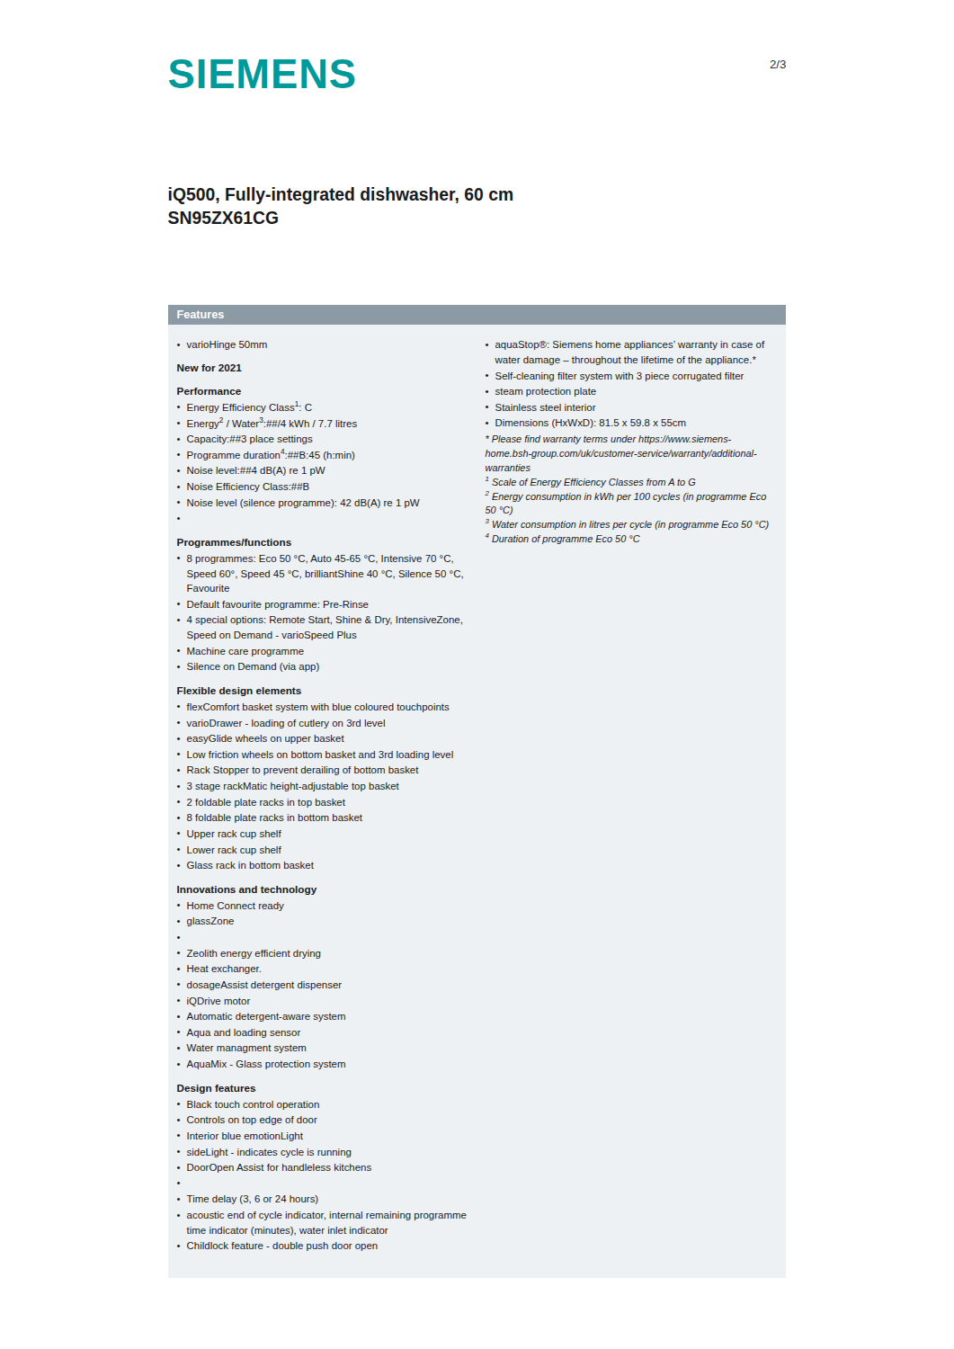SIEMENS
2/3
iQ500, Fully-integrated dishwasher, 60 cm SN95ZX61CG
Features
varioHinge 50mm
New for 2021
Performance
Energy Efficiency Class1: C
Energy2 / Water3:##/4 kWh / 7.7 litres
Capacity:##3 place settings
Programme duration4:##B:45 (h:min)
Noise level:##4 dB(A) re 1 pW
Noise Efficiency Class:##B
Noise level (silence programme): 42 dB(A) re 1 pW
Programmes/functions
8 programmes: Eco 50 °C, Auto 45-65 °C, Intensive 70 °C, Speed 60°, Speed 45 °C, brilliantShine 40 °C, Silence 50 °C, Favourite
Default favourite programme: Pre-Rinse
4 special options: Remote Start, Shine & Dry, IntensiveZone, Speed on Demand - varioSpeed Plus
Machine care programme
Silence on Demand (via app)
Flexible design elements
flexComfort basket system with blue coloured touchpoints
varioDrawer - loading of cutlery on 3rd level
easyGlide wheels on upper basket
Low friction wheels on bottom basket and 3rd loading level
Rack Stopper to prevent derailing of bottom basket
3 stage rackMatic height-adjustable top basket
2 foldable plate racks in top basket
8 foldable plate racks in bottom basket
Upper rack cup shelf
Lower rack cup shelf
Glass rack in bottom basket
Innovations and technology
Home Connect ready
glassZone
Zeolith energy efficient drying
Heat exchanger.
dosageAssist detergent dispenser
iQDrive motor
Automatic detergent-aware system
Aqua and loading sensor
Water managment system
AquaMix - Glass protection system
Design features
Black touch control operation
Controls on top edge of door
Interior blue emotionLight
sideLight - indicates cycle is running
DoorOpen Assist for handleless kitchens
Time delay (3, 6 or 24 hours)
acoustic end of cycle indicator, internal remaining programme time indicator (minutes), water inlet indicator
Childlock feature - double push door open
aquaStop®: Siemens home appliances’ warranty in case of water damage – throughout the lifetime of the appliance.*
Self-cleaning filter system with 3 piece corrugated filter
steam protection plate
Stainless steel interior
Dimensions (HxWxD): 81.5 x 59.8 x 55cm
* Please find warranty terms under https://www.siemens-home.bsh-group.com/uk/customer-service/warranty/additional-warranties
1 Scale of Energy Efficiency Classes from A to G
2 Energy consumption in kWh per 100 cycles (in programme Eco 50 °C)
3 Water consumption in litres per cycle (in programme Eco 50 °C)
4 Duration of programme Eco 50 °C